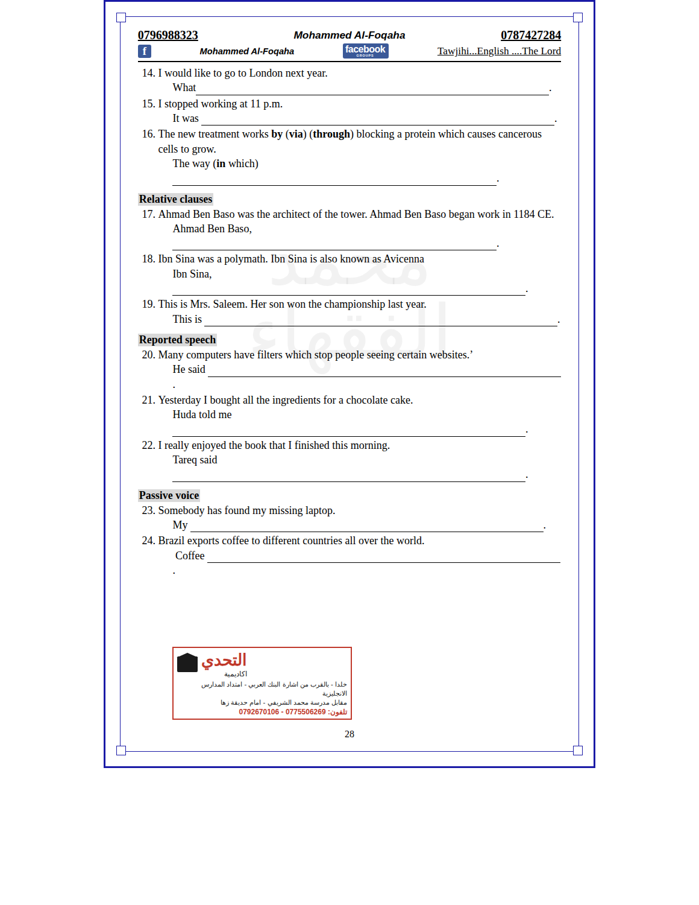محمد الفقهاء
0796988323 Mohammed Al-Foqaha 0787427284
f Mohammed Al-Foqaha facebookGROUPS Tawjihi...English ....The Lord
I would like to go to London next year. What .
I stopped working at 11 p.m. It was .
The new treatment works by (via) (through) blocking a protein which causes cancerous cells to grow. The way (in which) .
Relative clauses
Ahmad Ben Baso was the architect of the tower. Ahmad Ben Baso began work in 1184 CE. Ahmad Ben Baso, .
Ibn Sina was a polymath. Ibn Sina is also known as Avicenna Ibn Sina, .
This is Mrs. Saleem. Her son won the championship last year. This is .
Reported speech
Many computers have filters which stop people seeing certain websites.’ He said .
Yesterday I bought all the ingredients for a chocolate cake. Huda told me .
I really enjoyed the book that I finished this morning. Tareq said .
Passive voice
Somebody has found my missing laptop. My .
Brazil exports coffee to different countries all over the world. Coffee .
التحدي اكاديمية
خلدا - بالقرب من اشارة البنك العربي - امتداد المدارس الانجليزية
مقابل مدرسة محمد الشريفي - امام حديقة زها
تلفون: 0775506269 - 0792670106
28